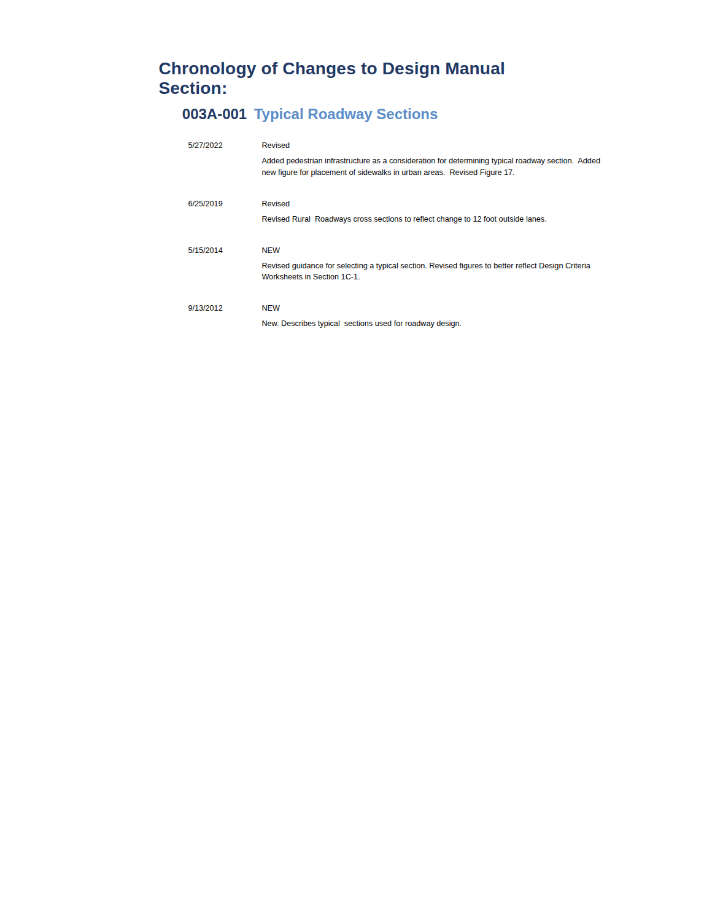Chronology of Changes to Design Manual Section:
003A-001 Typical Roadway Sections
| 5/27/2022 | Revised Added pedestrian infrastructure as a consideration for determining typical roadway section. Added new figure for placement of sidewalks in urban areas. Revised Figure 17. |
| 6/25/2019 | Revised Revised Rural Roadways cross sections to reflect change to 12 foot outside lanes. |
| 5/15/2014 | NEW Revised guidance for selecting a typical section. Revised figures to better reflect Design Criteria Worksheets in Section 1C-1. |
| 9/13/2012 | NEW New. Describes typical sections used for roadway design. |